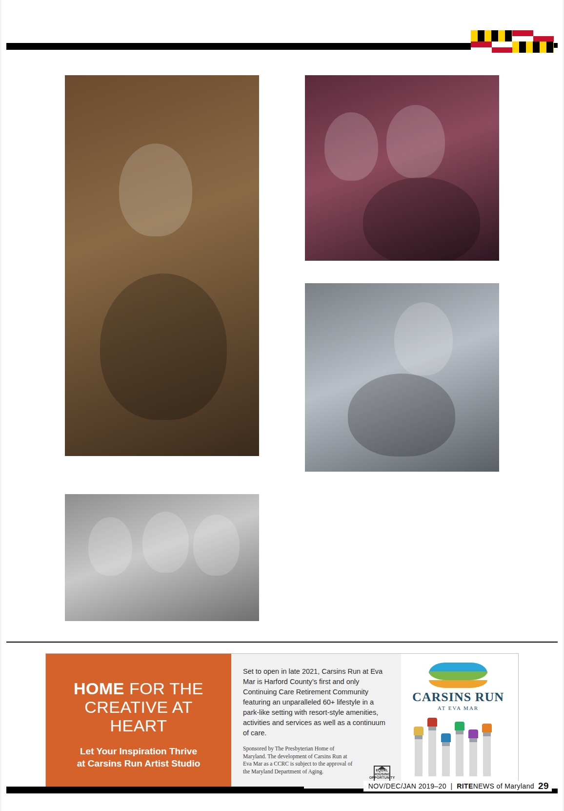A man in a red fez and red sash holds up a can while standing at a podium with microphones.
Masonic officers in regalia present a framed certificate to a man during a ceremony.
A standing man in a white shirt and red tie reads from a document while a seated man signs papers at a table.
A man and two women pose together for a photograph indoors.
HOME FOR THE
CREATIVE AT HEART
Let Your Inspiration Thrive
at Carsins Run Artist Studio
Set to open in late 2021, Carsins Run at Eva Mar is Harford County’s first and only Continuing Care Retirement Community featuring an unparalleled 60+ lifestyle in a park-like setting with resort-style amenities, activities and services as well as a continuum of care.
Sponsored by The Presbyterian Home of Maryland. The development of Carsins Run at Eva Mar as a CCRC is subject to the approval of the Maryland Department of Aging.
EQUAL HOUSING
OPPORTUNITY
CARSINS RUN
AT EVA MAR
NOV/DEC/JAN 2019–20 | RITENEWS of Maryland29